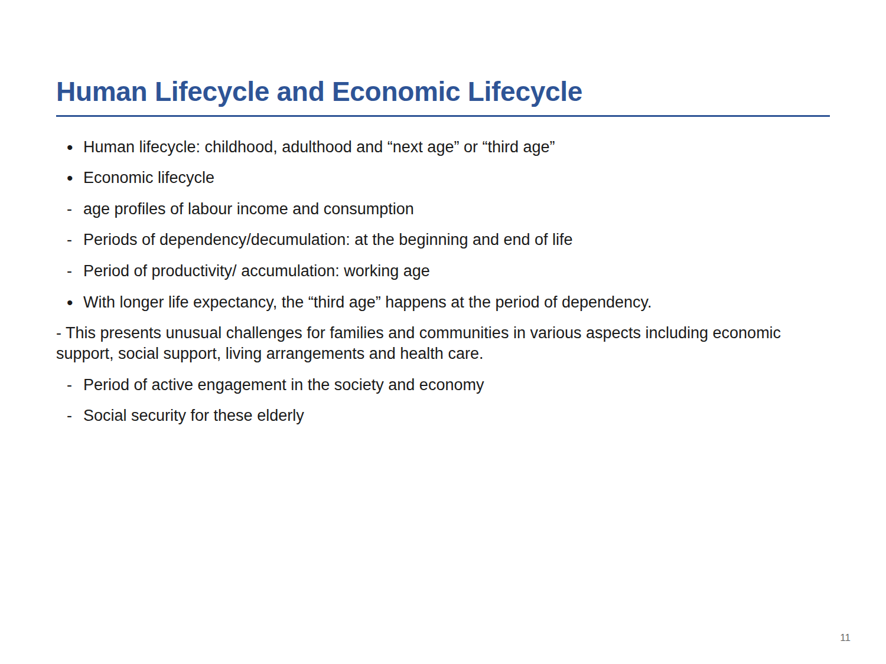Human Lifecycle and Economic Lifecycle
Human lifecycle: childhood, adulthood and “next age” or “third age”
Economic lifecycle
age profiles of labour income and consumption
Periods of dependency/decumulation: at the beginning and end of life
Period of productivity/ accumulation: working age
With longer life expectancy, the “third age” happens at the period of dependency.
- This presents unusual challenges for families and communities in various aspects including economic support, social support, living arrangements and health care.
Period of active engagement in the society and economy
Social security for these elderly
11